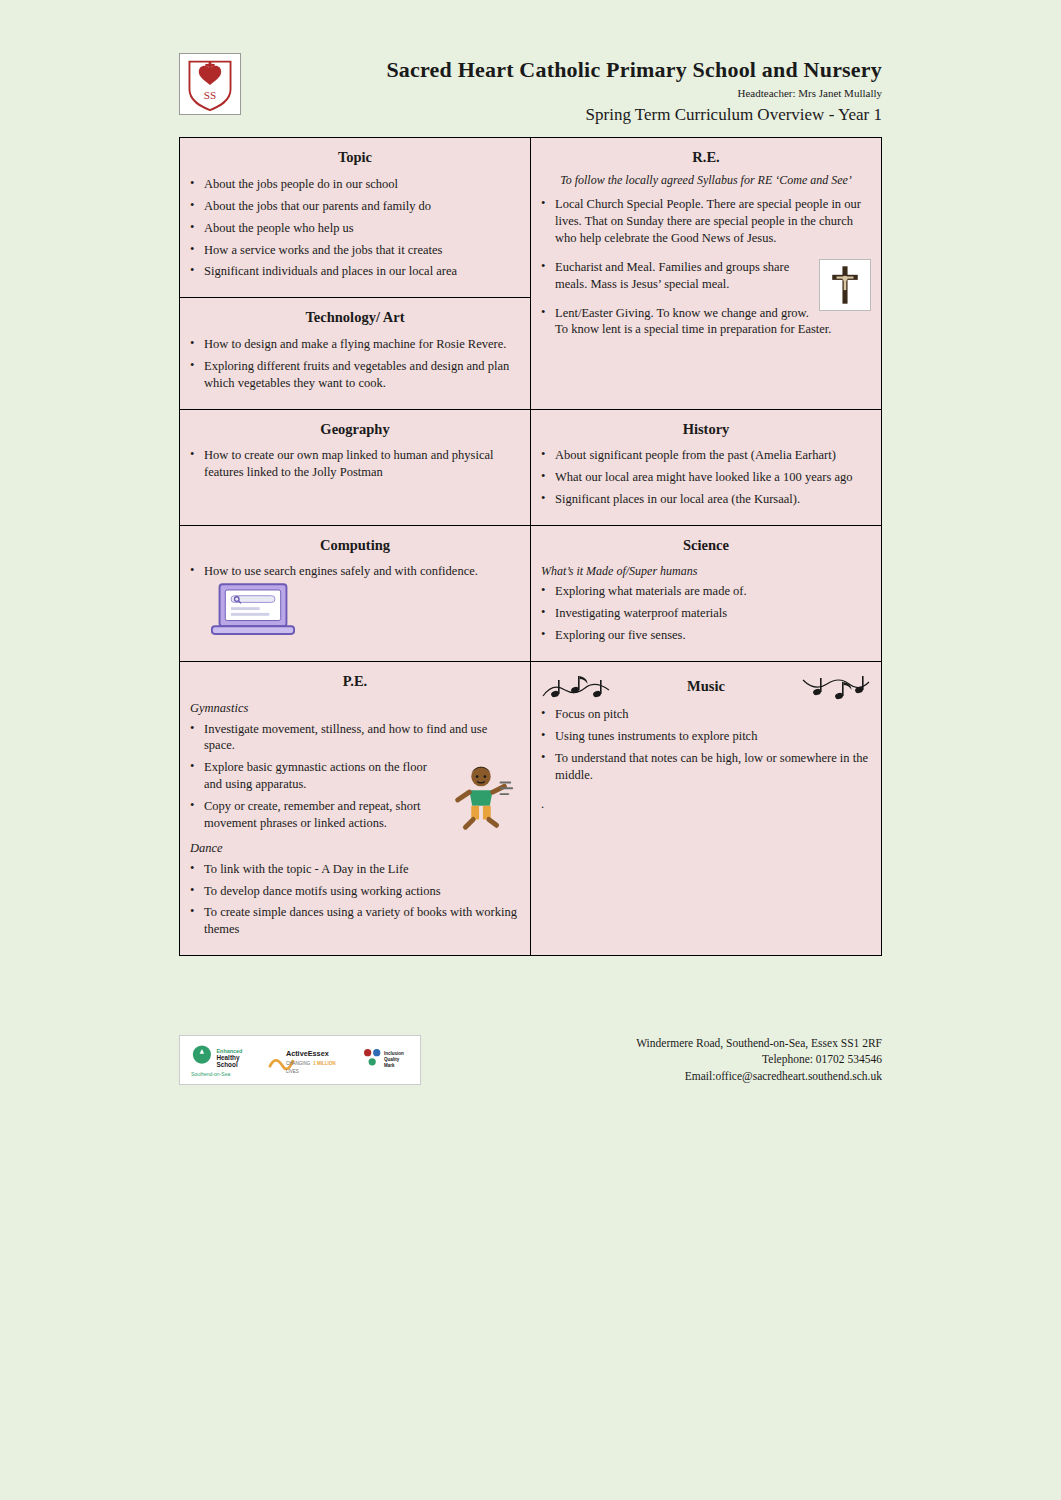SS
Sacred Heart Catholic Primary School and Nursery
Headteacher: Mrs Janet Mullally
Spring Term Curriculum Overview - Year 1
| Topic About the jobs people do in our school About the jobs that our parents and family do About the people who help us How a service works and the jobs that it creates Significant individuals and places in our local area | R.E. To follow the locally agreed Syllabus for RE ‘Come and See’ Local Church Special People. There are special people in our lives. That on Sunday there are special people in the church who help celebrate the Good News of Jesus. Eucharist and Meal. Families and groups share meals. Mass is Jesus’ special meal. Lent/Easter Giving. To know we change and grow. To know lent is a special time in preparation for Easter. |
| Technology/ Art How to design and make a flying machine for Rosie Revere. Exploring different fruits and vegetables and design and plan which vegetables they want to cook. |
| Geography How to create our own map linked to human and physical features linked to the Jolly Postman | History About significant people from the past (Amelia Earhart) What our local area might have looked like a 100 years ago Significant places in our local area (the Kursaal). |
| Computing How to use search engines safely and with confidence. | Science What’s it Made of/Super humans Exploring what materials are made of. Investigating waterproof materials Exploring our five senses. |
| P.E. Gymnastics Investigate movement, stillness, and how to find and use space. Explore basic gymnastic actions on the floor and using apparatus. Copy or create, remember and repeat, short movement phrases or linked actions. Dance To link with the topic - A Day in the Life To develop dance motifs using working actions To create simple dances using a variety of books with working themes | Music Focus on pitch Using tunes instruments to explore pitch To understand that notes can be high, low or somewhere in the middle. . |
Enhanced Healthy School Southend-on-Sea ActiveEssex CHANGING 1 MILLION LIVES Inclusion Quality Mark
Windermere Road, Southend-on-Sea, Essex SS1 2RF
Telephone: 01702 534546
Email:office@sacredheart.southend.sch.uk